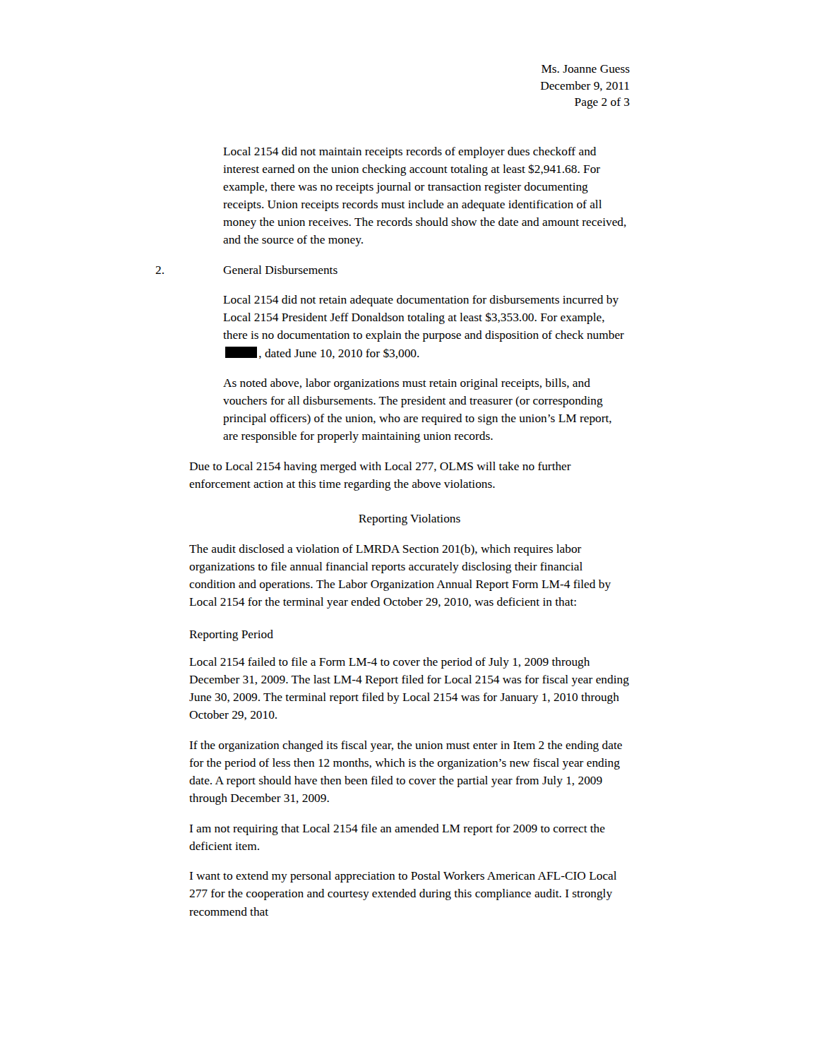Ms. Joanne Guess
December 9, 2011
Page 2 of 3
Local 2154 did not maintain receipts records of employer dues checkoff and interest earned on the union checking account totaling at least $2,941.68. For example, there was no receipts journal or transaction register documenting receipts. Union receipts records must include an adequate identification of all money the union receives. The records should show the date and amount received, and the source of the money.
2. General Disbursements
Local 2154 did not retain adequate documentation for disbursements incurred by Local 2154 President Jeff Donaldson totaling at least $3,353.00. For example, there is no documentation to explain the purpose and disposition of check number , dated June 10, 2010 for $3,000.
As noted above, labor organizations must retain original receipts, bills, and vouchers for all disbursements. The president and treasurer (or corresponding principal officers) of the union, who are required to sign the union’s LM report, are responsible for properly maintaining union records.
Due to Local 2154 having merged with Local 277, OLMS will take no further enforcement action at this time regarding the above violations.
Reporting Violations
The audit disclosed a violation of LMRDA Section 201(b), which requires labor organizations to file annual financial reports accurately disclosing their financial condition and operations. The Labor Organization Annual Report Form LM-4 filed by Local 2154 for the terminal year ended October 29, 2010, was deficient in that:
Reporting Period
Local 2154 failed to file a Form LM-4 to cover the period of July 1, 2009 through December 31, 2009. The last LM-4 Report filed for Local 2154 was for fiscal year ending June 30, 2009. The terminal report filed by Local 2154 was for January 1, 2010 through October 29, 2010.
If the organization changed its fiscal year, the union must enter in Item 2 the ending date for the period of less then 12 months, which is the organization’s new fiscal year ending date. A report should have then been filed to cover the partial year from July 1, 2009 through December 31, 2009.
I am not requiring that Local 2154 file an amended LM report for 2009 to correct the deficient item.
I want to extend my personal appreciation to Postal Workers American AFL-CIO Local 277 for the cooperation and courtesy extended during this compliance audit. I strongly recommend that